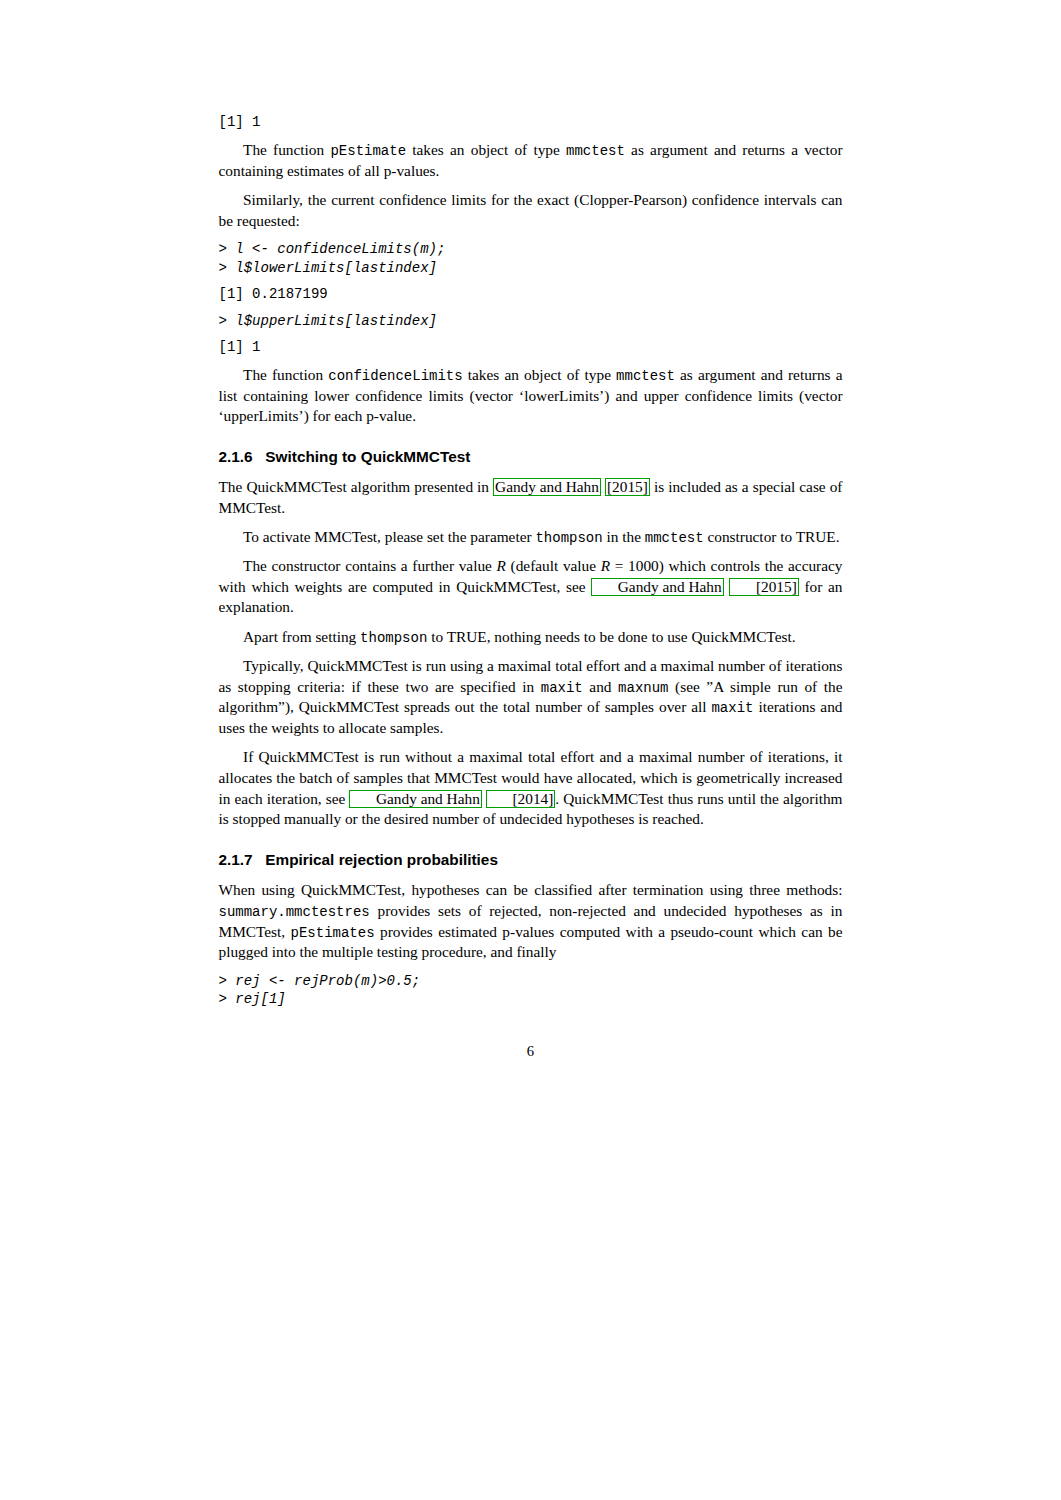[1] 1
The function pEstimate takes an object of type mmctest as argument and returns a vector containing estimates of all p-values.
Similarly, the current confidence limits for the exact (Clopper-Pearson) confidence intervals can be requested:
> l <- confidenceLimits(m);
> l$lowerLimits[lastindex]
[1] 0.2187199
> l$upperLimits[lastindex]
[1] 1
The function confidenceLimits takes an object of type mmctest as argument and returns a list containing lower confidence limits (vector ‘lowerLimits’) and upper confidence limits (vector ‘upperLimits’) for each p-value.
2.1.6 Switching to QuickMMCTest
The QuickMMCTest algorithm presented in Gandy and Hahn [2015] is included as a special case of MMCTest.
To activate MMCTest, please set the parameter thompson in the mmctest constructor to TRUE.
The constructor contains a further value R (default value R = 1000) which controls the accuracy with which weights are computed in QuickMMCTest, see Gandy and Hahn [2015] for an explanation.
Apart from setting thompson to TRUE, nothing needs to be done to use QuickMMCTest.
Typically, QuickMMCTest is run using a maximal total effort and a maximal number of iterations as stopping criteria: if these two are specified in maxit and maxnum (see ”A simple run of the algorithm”), QuickMMCTest spreads out the total number of samples over all maxit iterations and uses the weights to allocate samples.
If QuickMMCTest is run without a maximal total effort and a maximal number of iterations, it allocates the batch of samples that MMCTest would have allocated, which is geometrically increased in each iteration, see Gandy and Hahn [2014]. QuickMMCTest thus runs until the algorithm is stopped manually or the desired number of undecided hypotheses is reached.
2.1.7 Empirical rejection probabilities
When using QuickMMCTest, hypotheses can be classified after termination using three methods: summary.mmctestres provides sets of rejected, non-rejected and undecided hypotheses as in MMCTest, pEstimates provides estimated p-values computed with a pseudo-count which can be plugged into the multiple testing procedure, and finally
> rej <- rejProb(m)>0.5;
> rej[1]
6